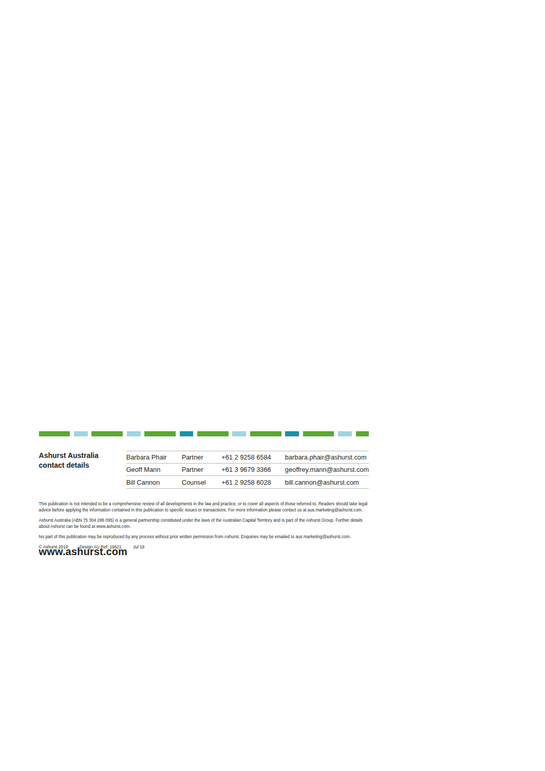Ashurst Australia
contact details
| Barbara Phair | Partner | +61 2 9258 6584 | barbara.phair@ashurst.com |
| Geoff Mann | Partner | +61 3 9679 3366 | geoffrey.mann@ashurst.com |
| Bill Cannon | Counsel | +61 2 9258 6028 | bill.cannon@ashurst.com |
This publication is not intended to be a comprehensive review of all developments in the law and practice, or to cover all aspects of those referred to. Readers should take legal advice before applying the information contained in this publication to specific issues or transactions. For more information please contact us at aus.marketing@ashurst.com.
Ashurst Australia (ABN 75 304 286 095) is a general partnership constituted under the laws of the Australian Capital Territory and is part of the Ashurst Group. Further details about Ashurst can be found at www.ashurst.com.
No part of this publication may be reproduced by any process without prior written permission from Ashurst. Enquiries may be emailed to aus.marketing@ashurst.com.
© Ashurst 2019 Design AU Ref: 19621 Jul 19
www.ashurst.com